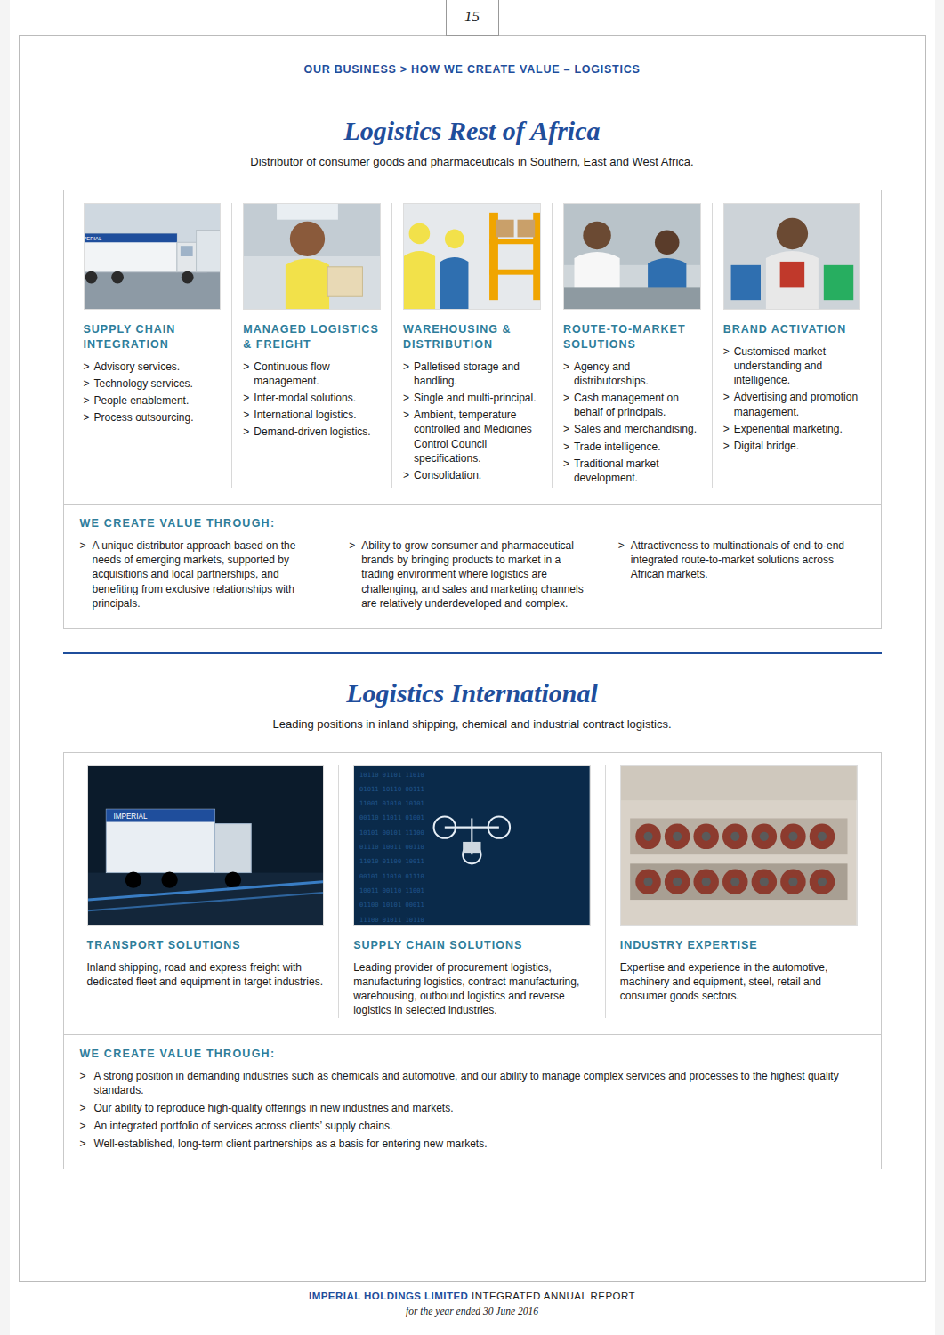15
OUR BUSINESS > HOW WE CREATE VALUE – LOGISTICS
Logistics Rest of Africa
Distributor of consumer goods and pharmaceuticals in Southern, East and West Africa.
IMPERIAL
Supply Chain Integration
Advisory services.
Technology services.
People enablement.
Process outsourcing.
Managed Logistics & Freight
Continuous flow management.
Inter-modal solutions.
International logistics.
Demand-driven logistics.
Warehousing & Distribution
Palletised storage and handling.
Single and multi-principal.
Ambient, temperature controlled and Medicines Control Council specifications.
Consolidation.
Route-to-Market Solutions
Agency and distributorships.
Cash management on behalf of principals.
Sales and merchandising.
Trade intelligence.
Traditional market development.
Brand Activation
Customised market understanding and intelligence.
Advertising and promotion management.
Experiential marketing.
Digital bridge.
We create value through:
A unique distributor approach based on the needs of emerging markets, supported by acquisitions and local partnerships, and benefiting from exclusive relationships with principals.
Ability to grow consumer and pharmaceutical brands by bringing products to market in a trading environment where logistics are challenging, and sales and marketing channels are relatively underdeveloped and complex.
Attractiveness to multinationals of end-to-end integrated route-to-market solutions across African markets.
Logistics International
Leading positions in inland shipping, chemical and industrial contract logistics.
IMPERIAL
Transport Solutions
Inland shipping, road and express freight with dedicated fleet and equipment in target industries.
10110 01101 11010 01011 10110 00111 11001 01010 10101 00110 11011 01001 10101 00101 11100 01110 10011 00110 11010 01100 10011 00101 11010 01110 10011 00110 11001 01100 10101 00011 11100 01011 10110
Supply Chain Solutions
Leading provider of procurement logistics, manufacturing logistics, contract manufacturing, warehousing, outbound logistics and reverse logistics in selected industries.
Industry Expertise
Expertise and experience in the automotive, machinery and equipment, steel, retail and consumer goods sectors.
We create value through:
A strong position in demanding industries such as chemicals and automotive, and our ability to manage complex services and processes to the highest quality standards.
Our ability to reproduce high-quality offerings in new industries and markets.
An integrated portfolio of services across clients’ supply chains.
Well-established, long-term client partnerships as a basis for entering new markets.
IMPERIAL HOLDINGS LIMITED INTEGRATED ANNUAL REPORT
for the year ended 30 June 2016